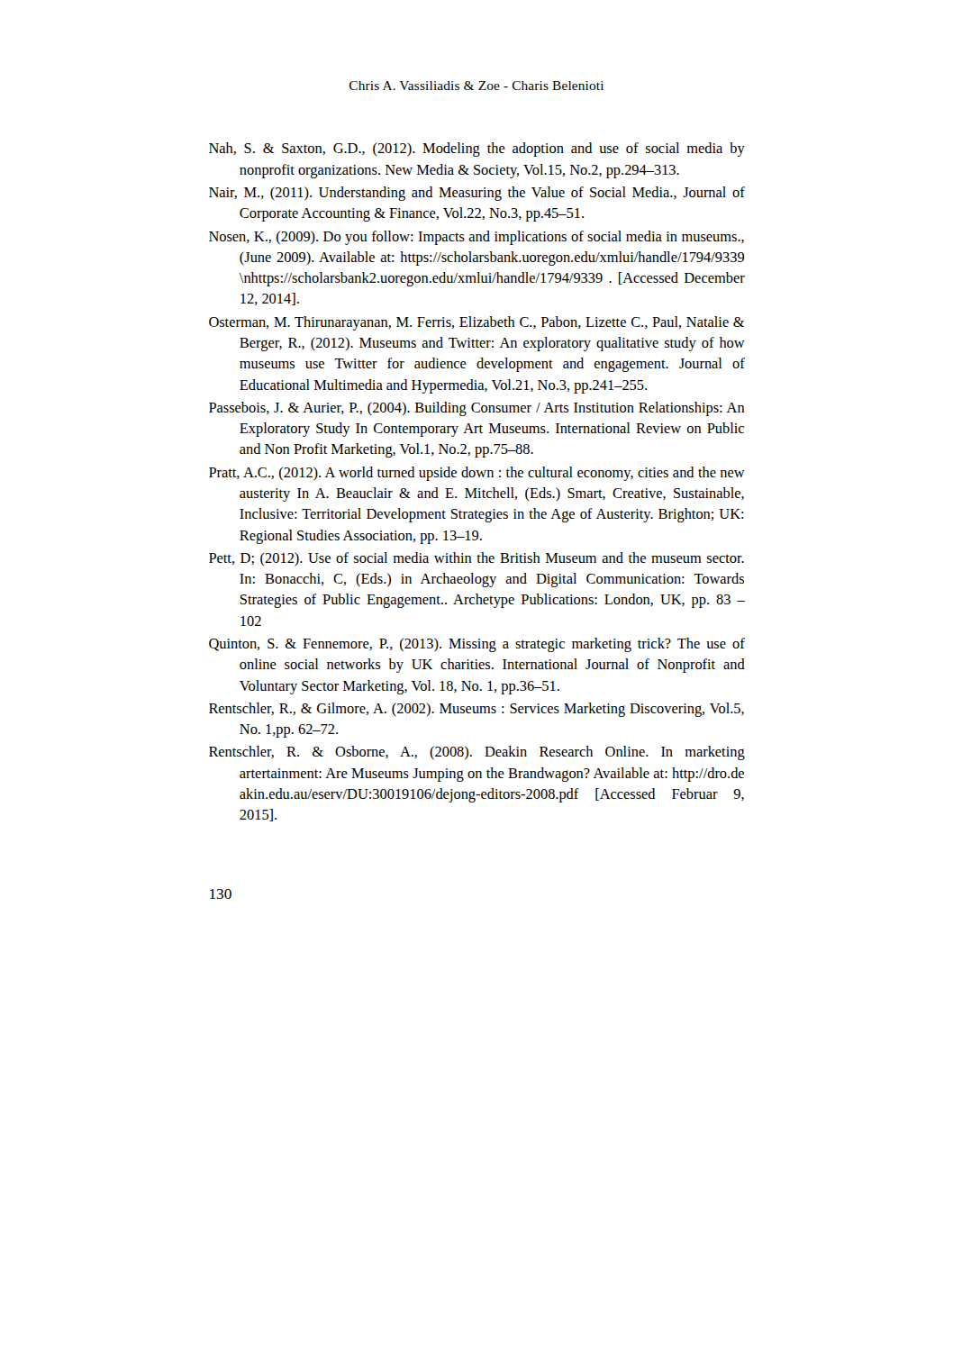Chris A. Vassiliadis & Zoe - Charis Belenioti
Nah, S. & Saxton, G.D., (2012). Modeling the adoption and use of social media by nonprofit organizations. New Media & Society, Vol.15, No.2, pp.294–313.
Nair, M., (2011). Understanding and Measuring the Value of Social Media., Journal of Corporate Accounting & Finance, Vol.22, No.3, pp.45–51.
Nosen, K., (2009). Do you follow: Impacts and implications of social media in museums., (June 2009). Available at: https://scholarsbank.uoregon.edu/xmlui/handle/1794/9339\nhttps://scholarsbank2.uoregon.edu/xmlui/handle/1794/9339 . [Accessed December 12, 2014].
Osterman, M. Thirunarayanan, M. Ferris, Elizabeth C., Pabon, Lizette C., Paul, Natalie & Berger, R., (2012). Museums and Twitter: An exploratory qualitative study of how museums use Twitter for audience development and engagement. Journal of Educational Multimedia and Hypermedia, Vol.21, No.3, pp.241–255.
Passebois, J. & Aurier, P., (2004). Building Consumer / Arts Institution Relationships: An Exploratory Study In Contemporary Art Museums. International Review on Public and Non Profit Marketing, Vol.1, No.2, pp.75–88.
Pratt, A.C., (2012). A world turned upside down : the cultural economy, cities and the new austerity In A. Beauclair & and E. Mitchell, (Eds.) Smart, Creative, Sustainable, Inclusive: Territorial Development Strategies in the Age of Austerity. Brighton; UK: Regional Studies Association, pp. 13–19.
Pett, D; (2012). Use of social media within the British Museum and the museum sector. In: Bonacchi, C, (Eds.) in Archaeology and Digital Communication: Towards Strategies of Public Engagement.. Archetype Publications: London, UK, pp. 83 – 102
Quinton, S. & Fennemore, P., (2013). Missing a strategic marketing trick? The use of online social networks by UK charities. International Journal of Nonprofit and Voluntary Sector Marketing, Vol. 18, No. 1, pp.36–51.
Rentschler, R., & Gilmore, A. (2002). Museums : Services Marketing Discovering, Vol.5, No. 1,pp. 62–72.
Rentschler, R. & Osborne, A., (2008). Deakin Research Online. In marketing artertainment: Are Museums Jumping on the Brandwagon? Available at: http://dro.deakin.edu.au/eserv/DU:30019106/dejong-editors-2008.pdf [Accessed Februar 9, 2015].
130